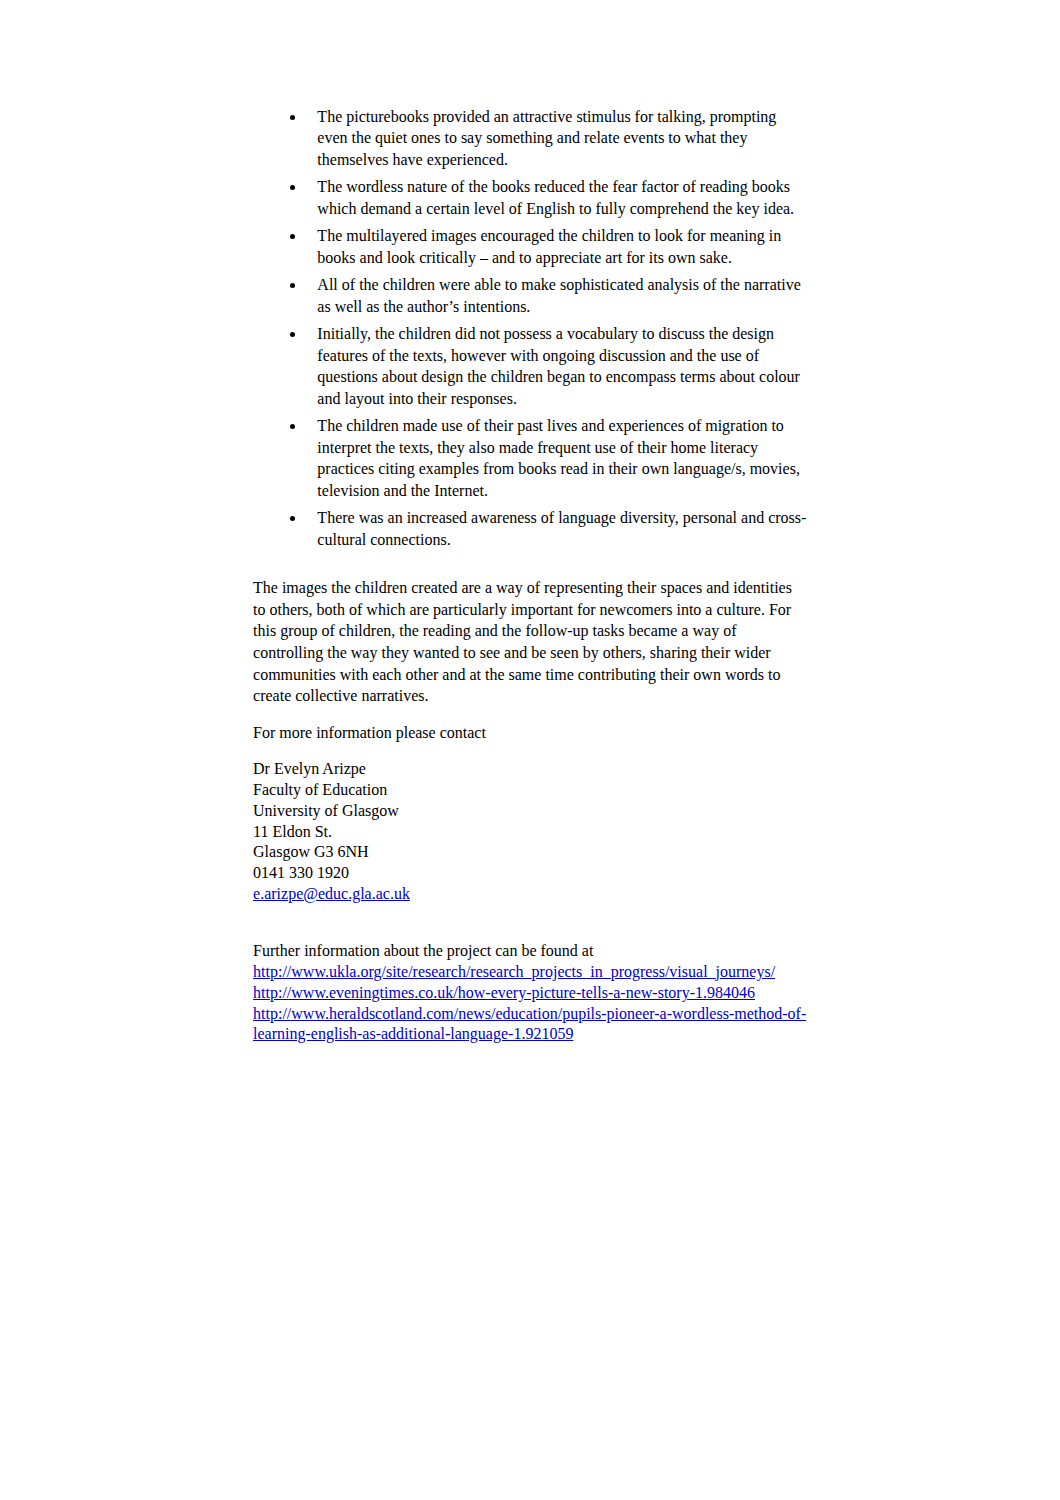The picturebooks provided an attractive stimulus for talking, prompting even the quiet ones to say something and relate events to what they themselves have experienced.
The wordless nature of the books reduced the fear factor of reading books which demand a certain level of English to fully comprehend the key idea.
The multilayered images encouraged the children to look for meaning in books and look critically – and to appreciate art for its own sake.
All of the children were able to make sophisticated analysis of the narrative as well as the author’s intentions.
Initially, the children did not possess a vocabulary to discuss the design features of the texts, however with ongoing discussion and the use of questions about design the children began to encompass terms about colour and layout into their responses.
The children made use of their past lives and experiences of migration to interpret the texts, they also made frequent use of their home literacy practices citing examples from books read in their own language/s, movies, television and the Internet.
There was an increased awareness of language diversity, personal and cross-cultural connections.
The images the children created are a way of representing their spaces and identities to others, both of which are particularly important for newcomers into a culture. For this group of children, the reading and the follow-up tasks became a way of controlling the way they wanted to see and be seen by others, sharing their wider communities with each other and at the same time contributing their own words to create collective narratives.
For more information please contact
Dr Evelyn Arizpe
Faculty of Education
University of Glasgow
11 Eldon St.
Glasgow G3 6NH
0141 330 1920
e.arizpe@educ.gla.ac.uk
Further information about the project can be found at
http://www.ukla.org/site/research/research_projects_in_progress/visual_journeys/
http://www.eveningtimes.co.uk/how-every-picture-tells-a-new-story-1.984046
http://www.heraldscotland.com/news/education/pupils-pioneer-a-wordless-method-of-learning-english-as-additional-language-1.921059